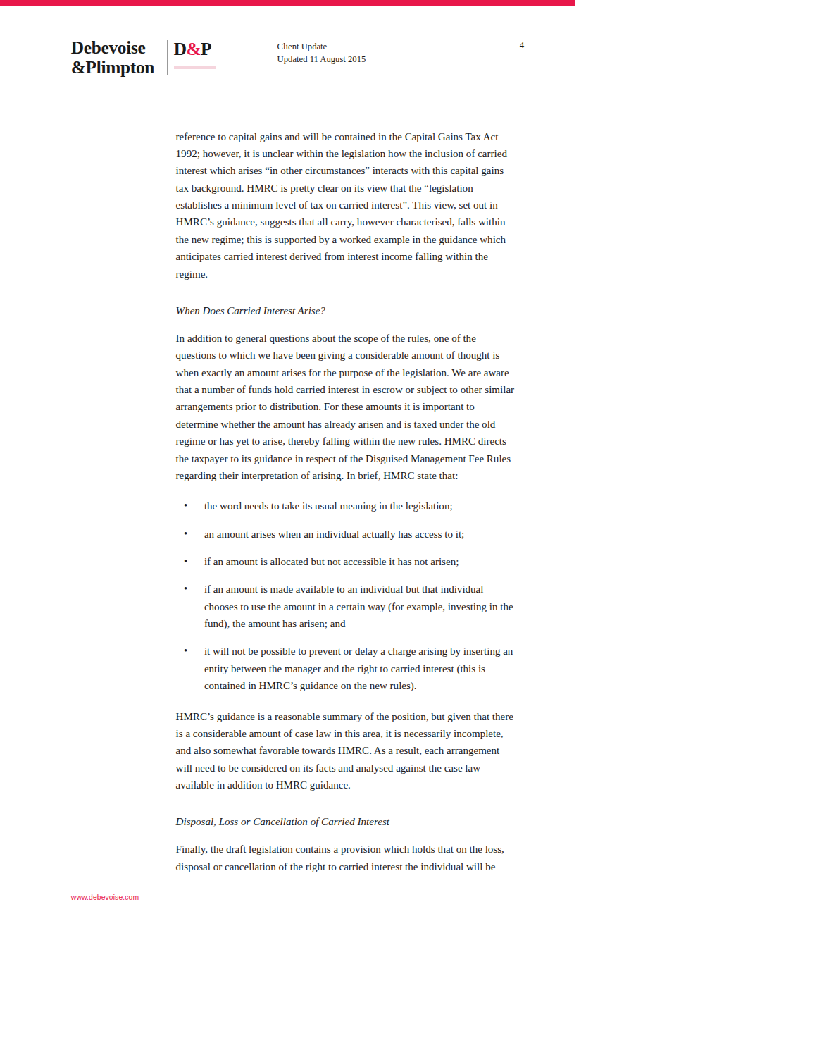Debevoise
&Plimpton
D&P
Client Update
Updated 11 August 2015
4
reference to capital gains and will be contained in the Capital Gains Tax Act 1992; however, it is unclear within the legislation how the inclusion of carried interest which arises “in other circumstances” interacts with this capital gains tax background. HMRC is pretty clear on its view that the “legislation establishes a minimum level of tax on carried interest”. This view, set out in HMRC’s guidance, suggests that all carry, however characterised, falls within the new regime; this is supported by a worked example in the guidance which anticipates carried interest derived from interest income falling within the regime.
When Does Carried Interest Arise?
In addition to general questions about the scope of the rules, one of the questions to which we have been giving a considerable amount of thought is when exactly an amount arises for the purpose of the legislation. We are aware that a number of funds hold carried interest in escrow or subject to other similar arrangements prior to distribution. For these amounts it is important to determine whether the amount has already arisen and is taxed under the old regime or has yet to arise, thereby falling within the new rules. HMRC directs the taxpayer to its guidance in respect of the Disguised Management Fee Rules regarding their interpretation of arising. In brief, HMRC state that:
the word needs to take its usual meaning in the legislation;
an amount arises when an individual actually has access to it;
if an amount is allocated but not accessible it has not arisen;
if an amount is made available to an individual but that individual chooses to use the amount in a certain way (for example, investing in the fund), the amount has arisen; and
it will not be possible to prevent or delay a charge arising by inserting an entity between the manager and the right to carried interest (this is contained in HMRC’s guidance on the new rules).
HMRC’s guidance is a reasonable summary of the position, but given that there is a considerable amount of case law in this area, it is necessarily incomplete, and also somewhat favorable towards HMRC. As a result, each arrangement will need to be considered on its facts and analysed against the case law available in addition to HMRC guidance.
Disposal, Loss or Cancellation of Carried Interest
Finally, the draft legislation contains a provision which holds that on the loss, disposal or cancellation of the right to carried interest the individual will be
www.debevoise.com